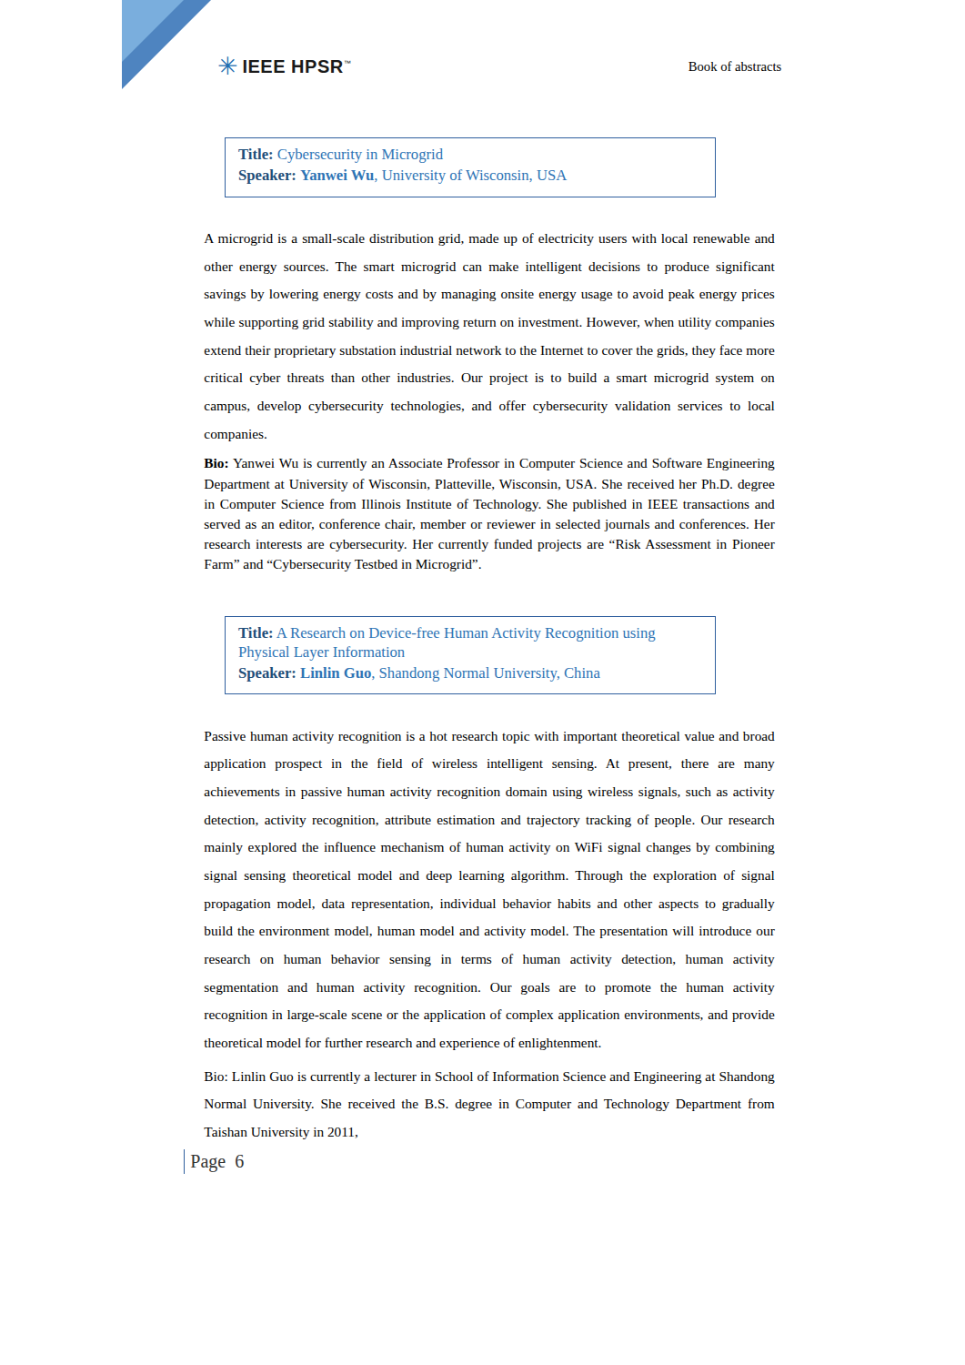✳ IEEE HPSR™
Book of abstracts
Title: Cybersecurity in Microgrid
Speaker: Yanwei Wu, University of Wisconsin, USA
A microgrid is a small-scale distribution grid, made up of electricity users with local renewable and other energy sources. The smart microgrid can make intelligent decisions to produce significant savings by lowering energy costs and by managing onsite energy usage to avoid peak energy prices while supporting grid stability and improving return on investment. However, when utility companies extend their proprietary substation industrial network to the Internet to cover the grids, they face more critical cyber threats than other industries. Our project is to build a smart microgrid system on campus, develop cybersecurity technologies, and offer cybersecurity validation services to local companies.
Bio: Yanwei Wu is currently an Associate Professor in Computer Science and Software Engineering Department at University of Wisconsin, Platteville, Wisconsin, USA. She received her Ph.D. degree in Computer Science from Illinois Institute of Technology. She published in IEEE transactions and served as an editor, conference chair, member or reviewer in selected journals and conferences. Her research interests are cybersecurity. Her currently funded projects are “Risk Assessment in Pioneer Farm” and “Cybersecurity Testbed in Microgrid”.
Title: A Research on Device-free Human Activity Recognition using Physical Layer Information
Speaker: Linlin Guo, Shandong Normal University, China
Passive human activity recognition is a hot research topic with important theoretical value and broad application prospect in the field of wireless intelligent sensing. At present, there are many achievements in passive human activity recognition domain using wireless signals, such as activity detection, activity recognition, attribute estimation and trajectory tracking of people. Our research mainly explored the influence mechanism of human activity on WiFi signal changes by combining signal sensing theoretical model and deep learning algorithm. Through the exploration of signal propagation model, data representation, individual behavior habits and other aspects to gradually build the environment model, human model and activity model. The presentation will introduce our research on human behavior sensing in terms of human activity detection, human activity segmentation and human activity recognition. Our goals are to promote the human activity recognition in large-scale scene or the application of complex application environments, and provide theoretical model for further research and experience of enlightenment.
Bio: Linlin Guo is currently a lecturer in School of Information Science and Engineering at Shandong Normal University. She received the B.S. degree in Computer and Technology Department from Taishan University in 2011,
Page 6